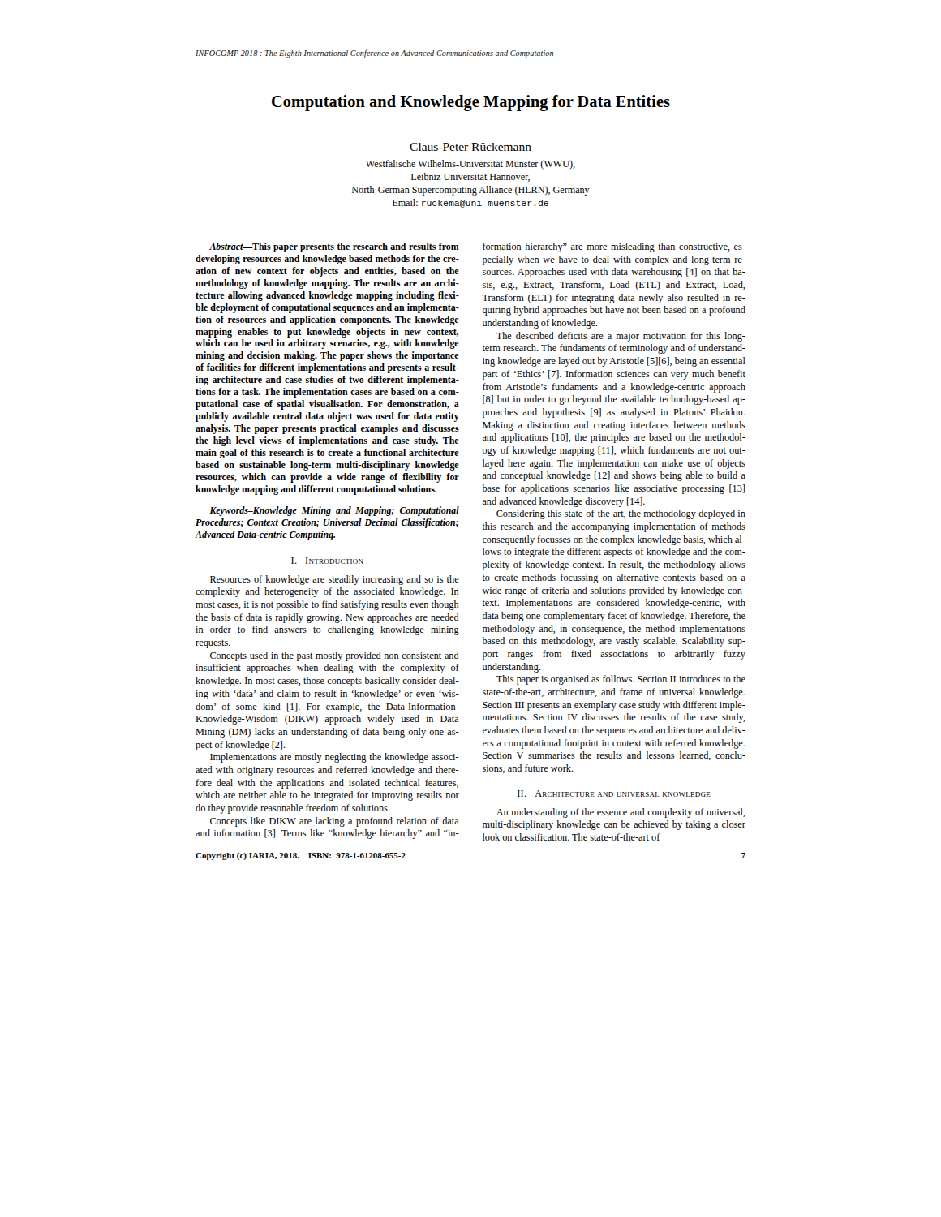INFOCOMP 2018 : The Eighth International Conference on Advanced Communications and Computation
Computation and Knowledge Mapping for Data Entities
Claus-Peter Rückemann
Westfälische Wilhelms-Universität Münster (WWU),
Leibniz Universität Hannover,
North-German Supercomputing Alliance (HLRN), Germany
Email: ruckema@uni-muenster.de
Abstract—This paper presents the research and results from developing resources and knowledge based methods for the creation of new context for objects and entities, based on the methodology of knowledge mapping. The results are an architecture allowing advanced knowledge mapping including flexible deployment of computational sequences and an implementation of resources and application components. The knowledge mapping enables to put knowledge objects in new context, which can be used in arbitrary scenarios, e.g., with knowledge mining and decision making. The paper shows the importance of facilities for different implementations and presents a resulting architecture and case studies of two different implementations for a task. The implementation cases are based on a computational case of spatial visualisation. For demonstration, a publicly available central data object was used for data entity analysis. The paper presents practical examples and discusses the high level views of implementations and case study. The main goal of this research is to create a functional architecture based on sustainable long-term multi-disciplinary knowledge resources, which can provide a wide range of flexibility for knowledge mapping and different computational solutions.
Keywords–Knowledge Mining and Mapping; Computational Procedures; Context Creation; Universal Decimal Classification; Advanced Data-centric Computing.
I. Introduction
Resources of knowledge are steadily increasing and so is the complexity and heterogeneity of the associated knowledge. In most cases, it is not possible to find satisfying results even though the basis of data is rapidly growing. New approaches are needed in order to find answers to challenging knowledge mining requests.
Concepts used in the past mostly provided non consistent and insufficient approaches when dealing with the complexity of knowledge. In most cases, those concepts basically consider dealing with ‘data’ and claim to result in ‘knowledge’ or even ‘wisdom’ of some kind [1]. For example, the Data-Information-Knowledge-Wisdom (DIKW) approach widely used in Data Mining (DM) lacks an understanding of data being only one aspect of knowledge [2].
Implementations are mostly neglecting the knowledge associated with originary resources and referred knowledge and therefore deal with the applications and isolated technical features, which are neither able to be integrated for improving results nor do they provide reasonable freedom of solutions.
Concepts like DIKW are lacking a profound relation of data and information [3]. Terms like “knowledge hierarchy” and “information hierarchy” are more misleading than constructive, especially when we have to deal with complex and long-term resources. Approaches used with data warehousing [4] on that basis, e.g., Extract, Transform, Load (ETL) and Extract, Load, Transform (ELT) for integrating data newly also resulted in requiring hybrid approaches but have not been based on a profound understanding of knowledge.
The described deficits are a major motivation for this long-term research. The fundaments of terminology and of understanding knowledge are layed out by Aristotle [5][6], being an essential part of ‘Ethics’ [7]. Information sciences can very much benefit from Aristotle’s fundaments and a knowledge-centric approach [8] but in order to go beyond the available technology-based approaches and hypothesis [9] as analysed in Platons’ Phaidon. Making a distinction and creating interfaces between methods and applications [10], the principles are based on the methodology of knowledge mapping [11], which fundaments are not outlayed here again. The implementation can make use of objects and conceptual knowledge [12] and shows being able to build a base for applications scenarios like associative processing [13] and advanced knowledge discovery [14].
Considering this state-of-the-art, the methodology deployed in this research and the accompanying implementation of methods consequently focusses on the complex knowledge basis, which allows to integrate the different aspects of knowledge and the complexity of knowledge context. In result, the methodology allows to create methods focussing on alternative contexts based on a wide range of criteria and solutions provided by knowledge context. Implementations are considered knowledge-centric, with data being one complementary facet of knowledge. Therefore, the methodology and, in consequence, the method implementations based on this methodology, are vastly scalable. Scalability support ranges from fixed associations to arbitrarily fuzzy understanding.
This paper is organised as follows. Section II introduces to the state-of-the-art, architecture, and frame of universal knowledge. Section III presents an exemplary case study with different implementations. Section IV discusses the results of the case study, evaluates them based on the sequences and architecture and delivers a computational footprint in context with referred knowledge. Section V summarises the results and lessons learned, conclusions, and future work.
II. Architecture and universal knowledge
An understanding of the essence and complexity of universal, multi-disciplinary knowledge can be achieved by taking a closer look on classification. The state-of-the-art of
Copyright (c) IARIA, 2018. ISBN: 978-1-61208-655-2 7